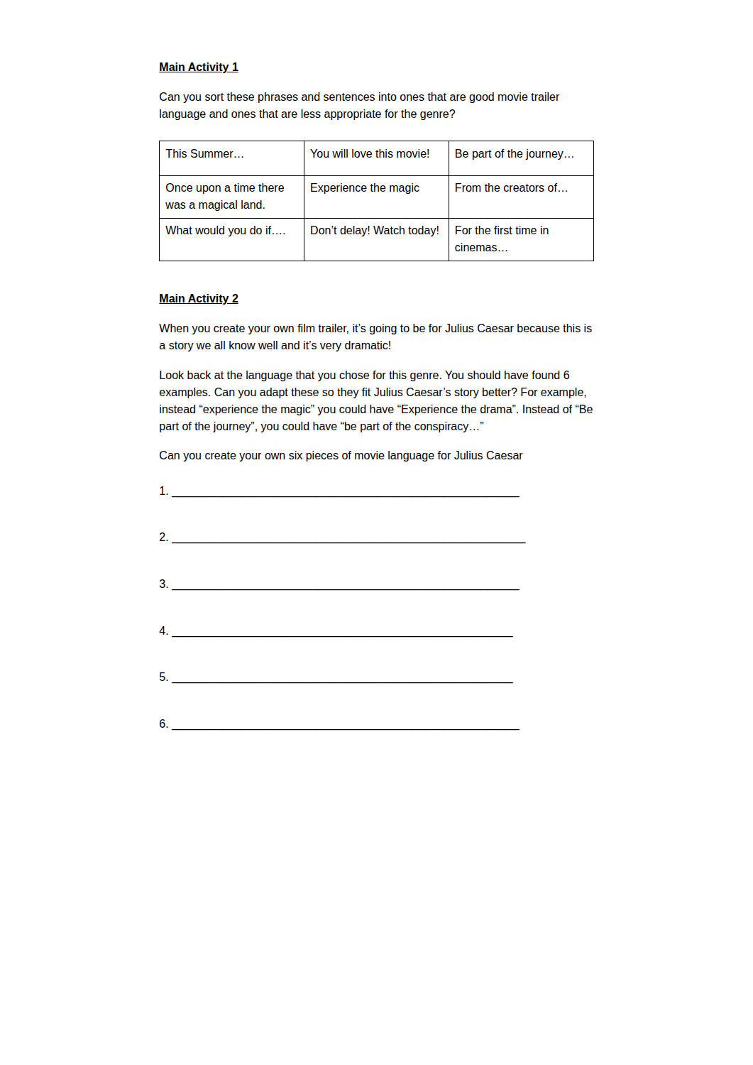Main Activity 1
Can you sort these phrases and sentences into ones that are good movie trailer language and ones that are less appropriate for the genre?
| This Summer… | You will love this movie! | Be part of the journey… |
| Once upon a time there was a magical land. | Experience the magic | From the creators of… |
| What would you do if…. | Don’t delay! Watch today! | For the first time in cinemas… |
Main Activity 2
When you create your own film trailer, it’s going to be for Julius Caesar because this is a story we all know well and it’s very dramatic!
Look back at the language that you chose for this genre. You should have found 6 examples. Can you adapt these so they fit Julius Caesar’s story better? For example, instead “experience the magic” you could have “Experience the drama”. Instead of “Be part of the journey”, you could have “be part of the conspiracy…”
Can you create your own six pieces of movie language for Julius Caesar
_______________________________________________________
________________________________________________________
_______________________________________________________
______________________________________________________
______________________________________________________
_______________________________________________________